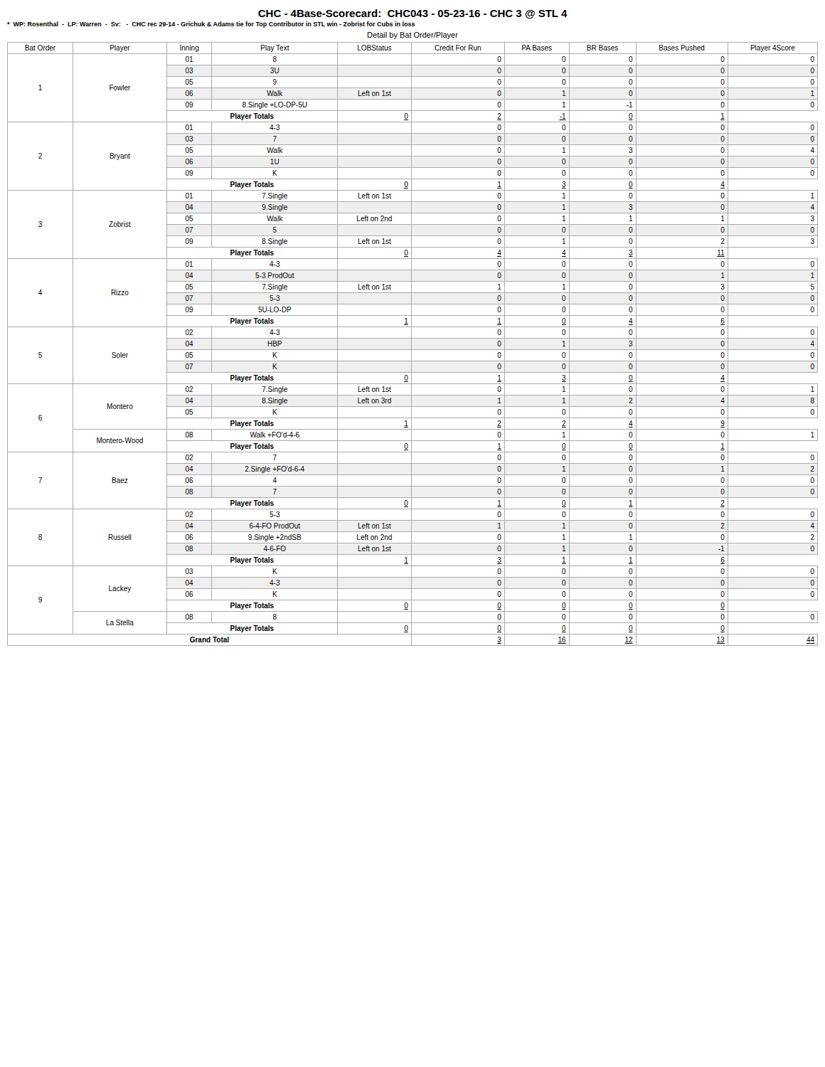CHC - 4Base-Scorecard: CHC043 - 05-23-16 - CHC 3 @ STL 4
* WP: Rosenthal - LP: Warren - Sv: - CHC rec 29-14 - Grichuk & Adams tie for Top Contributor in STL win - Zobrist for Cubs in loss
Detail by Bat Order/Player
| Bat Order | Player | Inning | Play Text | LOBStatus | Credit For Run | PA Bases | BR Bases | Bases Pushed | Player 4Score |
| --- | --- | --- | --- | --- | --- | --- | --- | --- | --- |
| 1 | Fowler | 01 | 8 | | 0 | 0 | 0 | 0 | 0 |
| 03 | 3U | | 0 | 0 | 0 | 0 | 0 |
| 05 | 9 | | 0 | 0 | 0 | 0 | 0 |
| 06 | Walk | Left on 1st | 0 | 1 | 0 | 0 | 1 |
| 09 | 8.Single +LO-DP-5U | | 0 | 1 | -1 | 0 | 0 |
| Player Totals | 0 | 2 | -1 | 0 | 1 |
| 2 | Bryant | 01 | 4-3 | | 0 | 0 | 0 | 0 | 0 |
| 03 | 7 | | 0 | 0 | 0 | 0 | 0 |
| 05 | Walk | | 0 | 1 | 3 | 0 | 4 |
| 06 | 1U | | 0 | 0 | 0 | 0 | 0 |
| 09 | K | | 0 | 0 | 0 | 0 | 0 |
| Player Totals | 0 | 1 | 3 | 0 | 4 |
| 3 | Zobrist | 01 | 7.Single | Left on 1st | 0 | 1 | 0 | 0 | 1 |
| 04 | 9.Single | | 0 | 1 | 3 | 0 | 4 |
| 05 | Walk | Left on 2nd | 0 | 1 | 1 | 1 | 3 |
| 07 | 5 | | 0 | 0 | 0 | 0 | 0 |
| 09 | 8.Single | Left on 1st | 0 | 1 | 0 | 2 | 3 |
| Player Totals | 0 | 4 | 4 | 3 | 11 |
| 4 | Rizzo | 01 | 4-3 | | 0 | 0 | 0 | 0 | 0 |
| 04 | 5-3 ProdOut | | 0 | 0 | 0 | 1 | 1 |
| 05 | 7.Single | Left on 1st | 1 | 1 | 0 | 3 | 5 |
| 07 | 5-3 | | 0 | 0 | 0 | 0 | 0 |
| 09 | 5U-LO-DP | | 0 | 0 | 0 | 0 | 0 |
| Player Totals | 1 | 1 | 0 | 4 | 6 |
| 5 | Soler | 02 | 4-3 | | 0 | 0 | 0 | 0 | 0 |
| 04 | HBP | | 0 | 1 | 3 | 0 | 4 |
| 05 | K | | 0 | 0 | 0 | 0 | 0 |
| 07 | K | | 0 | 0 | 0 | 0 | 0 |
| Player Totals | 0 | 1 | 3 | 0 | 4 |
| 6 | Montero | 02 | 7.Single | Left on 1st | 0 | 1 | 0 | 0 | 1 |
| 04 | 8.Single | Left on 3rd | 1 | 1 | 2 | 4 | 8 |
| 05 | K | | 0 | 0 | 0 | 0 | 0 |
| Player Totals | 1 | 2 | 2 | 4 | 9 |
| Montero-Wood | 08 | Walk +FO'd-4-6 | | 0 | 1 | 0 | 0 | 1 |
| Player Totals | 0 | 1 | 0 | 0 | 1 |
| 7 | Baez | 02 | 7 | | 0 | 0 | 0 | 0 | 0 |
| 04 | 2.Single +FO'd-6-4 | | 0 | 1 | 0 | 1 | 2 |
| 06 | 4 | | 0 | 0 | 0 | 0 | 0 |
| 08 | 7 | | 0 | 0 | 0 | 0 | 0 |
| Player Totals | 0 | 1 | 0 | 1 | 2 |
| 8 | Russell | 02 | 5-3 | | 0 | 0 | 0 | 0 | 0 |
| 04 | 6-4-FO ProdOut | Left on 1st | 1 | 1 | 0 | 2 | 4 |
| 06 | 9.Single +2ndSB | Left on 2nd | 0 | 1 | 1 | 0 | 2 |
| 08 | 4-6-FO | Left on 1st | 0 | 1 | 0 | -1 | 0 |
| Player Totals | 1 | 3 | 1 | 1 | 6 |
| 9 | Lackey | 03 | K | | 0 | 0 | 0 | 0 | 0 |
| 04 | 4-3 | | 0 | 0 | 0 | 0 | 0 |
| 06 | K | | 0 | 0 | 0 | 0 | 0 |
| Player Totals | 0 | 0 | 0 | 0 | 0 |
| La Stella | 08 | 8 | | 0 | 0 | 0 | 0 | 0 |
| Player Totals | 0 | 0 | 0 | 0 | 0 |
| Grand Total | 3 | 16 | 12 | 13 | 44 |